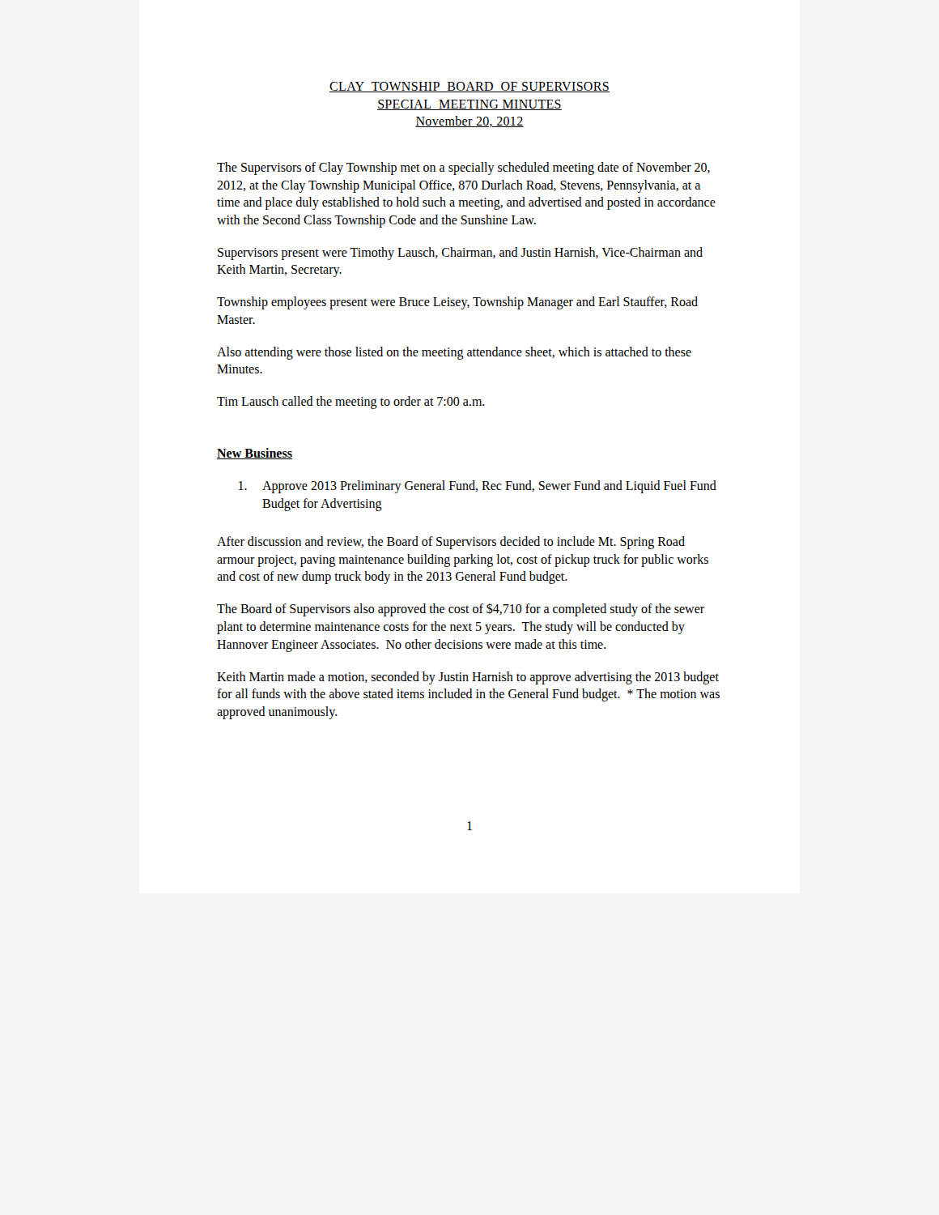CLAY TOWNSHIP BOARD OF SUPERVISORS
SPECIAL MEETING MINUTES
November 20, 2012
The Supervisors of Clay Township met on a specially scheduled meeting date of November 20, 2012, at the Clay Township Municipal Office, 870 Durlach Road, Stevens, Pennsylvania, at a time and place duly established to hold such a meeting, and advertised and posted in accordance with the Second Class Township Code and the Sunshine Law.
Supervisors present were Timothy Lausch, Chairman, and Justin Harnish, Vice-Chairman and Keith Martin, Secretary.
Township employees present were Bruce Leisey, Township Manager and Earl Stauffer, Road Master.
Also attending were those listed on the meeting attendance sheet, which is attached to these Minutes.
Tim Lausch called the meeting to order at 7:00 a.m.
New Business
Approve 2013 Preliminary General Fund, Rec Fund, Sewer Fund and Liquid Fuel Fund Budget for Advertising
After discussion and review, the Board of Supervisors decided to include Mt. Spring Road armour project, paving maintenance building parking lot, cost of pickup truck for public works and cost of new dump truck body in the 2013 General Fund budget.
The Board of Supervisors also approved the cost of $4,710 for a completed study of the sewer plant to determine maintenance costs for the next 5 years. The study will be conducted by Hannover Engineer Associates. No other decisions were made at this time.
Keith Martin made a motion, seconded by Justin Harnish to approve advertising the 2013 budget for all funds with the above stated items included in the General Fund budget. * The motion was approved unanimously.
1